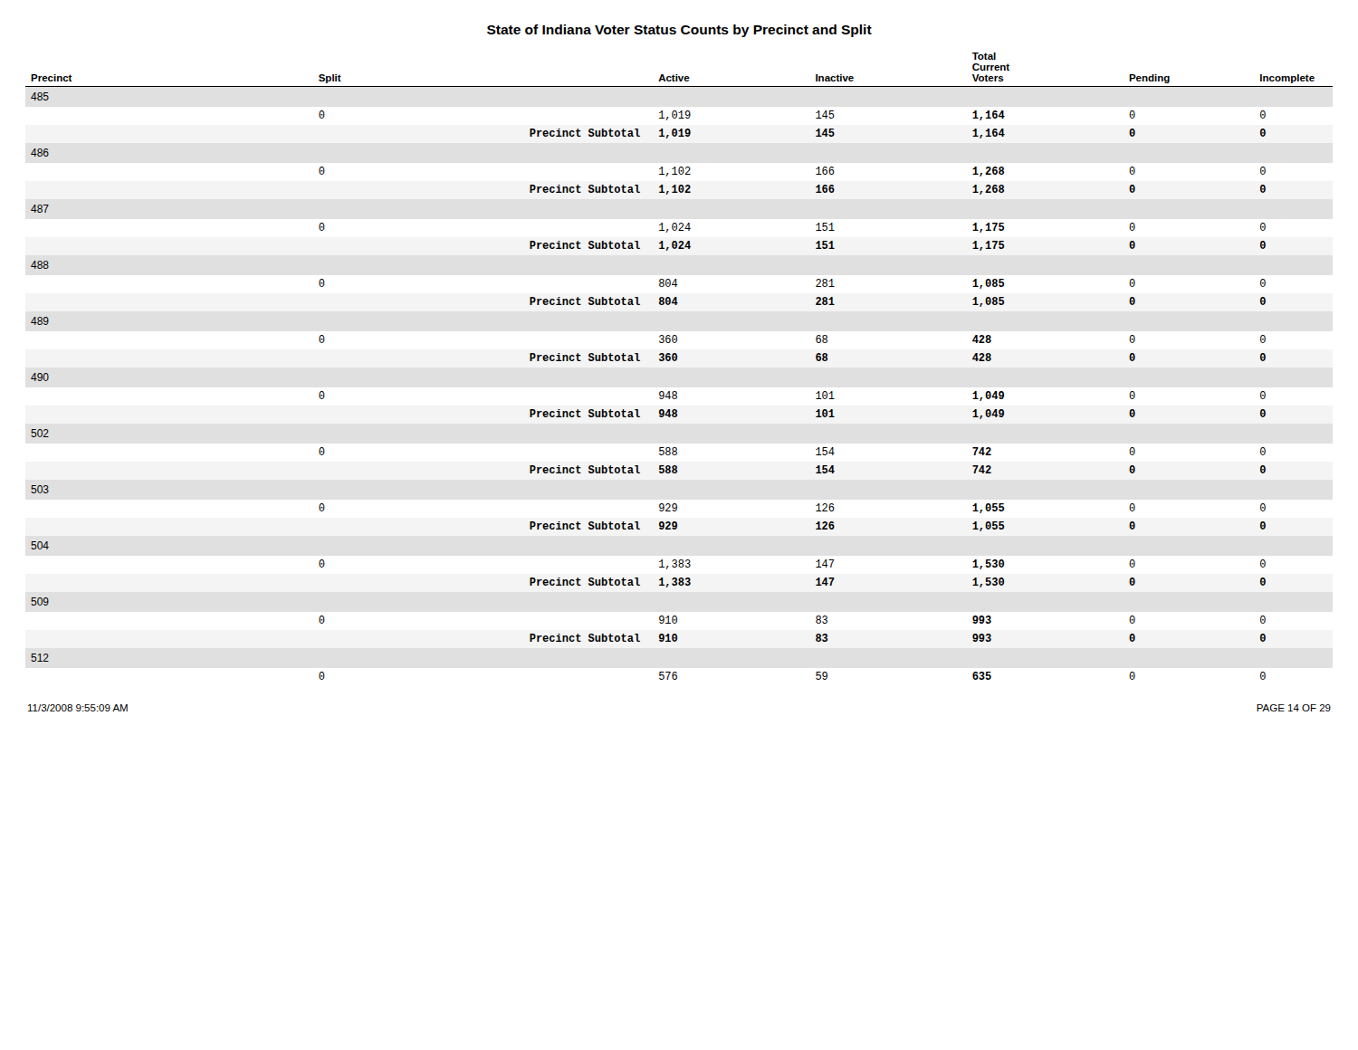State of Indiana Voter Status Counts by Precinct and Split
| Precinct | Split | Active | Inactive | Total Current Voters | Pending | Incomplete |
| --- | --- | --- | --- | --- | --- | --- |
| 485 | | | | | | |
| | 0 | 1,019 | 145 | 1,164 | 0 | 0 |
| | Precinct Subtotal | 1,019 | 145 | 1,164 | 0 | 0 |
| 486 | | | | | | |
| | 0 | 1,102 | 166 | 1,268 | 0 | 0 |
| | Precinct Subtotal | 1,102 | 166 | 1,268 | 0 | 0 |
| 487 | | | | | | |
| | 0 | 1,024 | 151 | 1,175 | 0 | 0 |
| | Precinct Subtotal | 1,024 | 151 | 1,175 | 0 | 0 |
| 488 | | | | | | |
| | 0 | 804 | 281 | 1,085 | 0 | 0 |
| | Precinct Subtotal | 804 | 281 | 1,085 | 0 | 0 |
| 489 | | | | | | |
| | 0 | 360 | 68 | 428 | 0 | 0 |
| | Precinct Subtotal | 360 | 68 | 428 | 0 | 0 |
| 490 | | | | | | |
| | 0 | 948 | 101 | 1,049 | 0 | 0 |
| | Precinct Subtotal | 948 | 101 | 1,049 | 0 | 0 |
| 502 | | | | | | |
| | 0 | 588 | 154 | 742 | 0 | 0 |
| | Precinct Subtotal | 588 | 154 | 742 | 0 | 0 |
| 503 | | | | | | |
| | 0 | 929 | 126 | 1,055 | 0 | 0 |
| | Precinct Subtotal | 929 | 126 | 1,055 | 0 | 0 |
| 504 | | | | | | |
| | 0 | 1,383 | 147 | 1,530 | 0 | 0 |
| | Precinct Subtotal | 1,383 | 147 | 1,530 | 0 | 0 |
| 509 | | | | | | |
| | 0 | 910 | 83 | 993 | 0 | 0 |
| | Precinct Subtotal | 910 | 83 | 993 | 0 | 0 |
| 512 | | | | | | |
| | 0 | 576 | 59 | 635 | 0 | 0 |
11/3/2008 9:55:09 AM
PAGE 14 OF 29